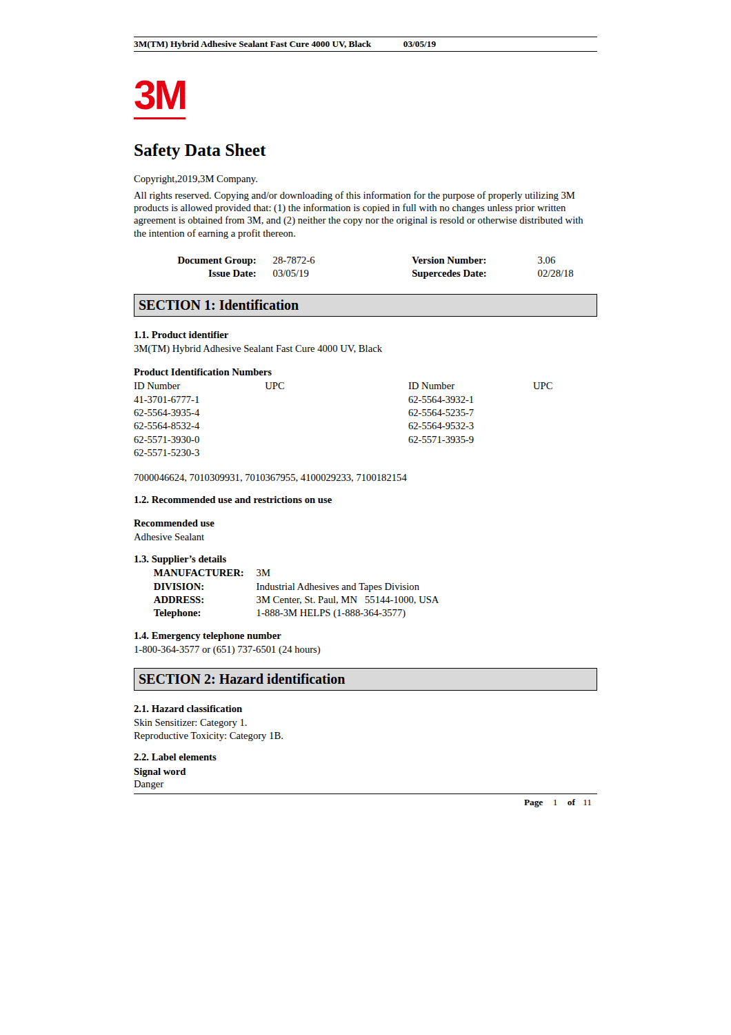3M(TM) Hybrid Adhesive Sealant Fast Cure 4000 UV, Black 03/05/19
3M
Safety Data Sheet
Copyright,2019,3M Company.
All rights reserved. Copying and/or downloading of this information for the purpose of properly utilizing 3M products is allowed provided that: (1) the information is copied in full with no changes unless prior written agreement is obtained from 3M, and (2) neither the copy nor the original is resold or otherwise distributed with the intention of earning a profit thereon.
| Document Group: | 28-7872-6 | Version Number: | 3.06 |
| Issue Date: | 03/05/19 | Supercedes Date: | 02/28/18 |
SECTION 1: Identification
1.1. Product identifier
3M(TM) Hybrid Adhesive Sealant Fast Cure 4000 UV, Black
Product Identification Numbers
| ID Number | UPC | ID Number | UPC |
| 41-3701-6777-1 | | 62-5564-3932-1 | |
| 62-5564-3935-4 | | 62-5564-5235-7 | |
| 62-5564-8532-4 | | 62-5564-9532-3 | |
| 62-5571-3930-0 | | 62-5571-3935-9 | |
| 62-5571-5230-3 | | | |
7000046624, 7010309931, 7010367955, 4100029233, 7100182154
1.2. Recommended use and restrictions on use
Recommended use
Adhesive Sealant
1.3. Supplier’s details
| MANUFACTURER: | 3M |
| DIVISION: | Industrial Adhesives and Tapes Division |
| ADDRESS: | 3M Center, St. Paul, MN 55144-1000, USA |
| Telephone: | 1-888-3M HELPS (1-888-364-3577) |
1.4. Emergency telephone number
1-800-364-3577 or (651) 737-6501 (24 hours)
SECTION 2: Hazard identification
2.1. Hazard classification
Skin Sensitizer: Category 1.
Reproductive Toxicity: Category 1B.
2.2. Label elements
Signal word
Danger
Page 1 of 11